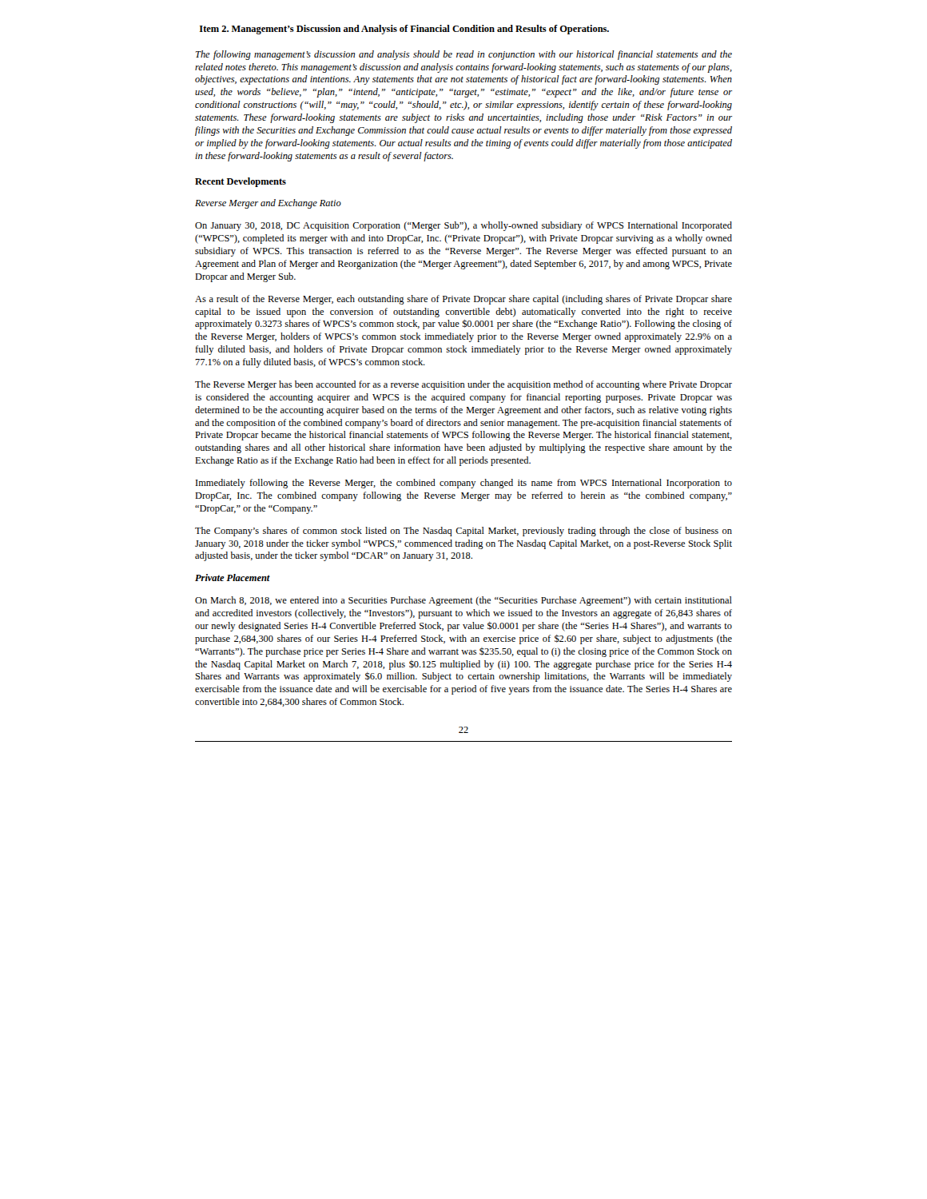Item 2. Management’s Discussion and Analysis of Financial Condition and Results of Operations.
The following management’s discussion and analysis should be read in conjunction with our historical financial statements and the related notes thereto. This management’s discussion and analysis contains forward-looking statements, such as statements of our plans, objectives, expectations and intentions. Any statements that are not statements of historical fact are forward-looking statements. When used, the words “believe,” “plan,” “intend,” “anticipate,” “target,” “estimate,” “expect” and the like, and/or future tense or conditional constructions (“will,” “may,” “could,” “should,” etc.), or similar expressions, identify certain of these forward-looking statements. These forward-looking statements are subject to risks and uncertainties, including those under “Risk Factors” in our filings with the Securities and Exchange Commission that could cause actual results or events to differ materially from those expressed or implied by the forward-looking statements. Our actual results and the timing of events could differ materially from those anticipated in these forward-looking statements as a result of several factors.
Recent Developments
Reverse Merger and Exchange Ratio
On January 30, 2018, DC Acquisition Corporation (“Merger Sub”), a wholly-owned subsidiary of WPCS International Incorporated (“WPCS”), completed its merger with and into DropCar, Inc. (“Private Dropcar”), with Private Dropcar surviving as a wholly owned subsidiary of WPCS. This transaction is referred to as the “Reverse Merger”. The Reverse Merger was effected pursuant to an Agreement and Plan of Merger and Reorganization (the “Merger Agreement”), dated September 6, 2017, by and among WPCS, Private Dropcar and Merger Sub.
As a result of the Reverse Merger, each outstanding share of Private Dropcar share capital (including shares of Private Dropcar share capital to be issued upon the conversion of outstanding convertible debt) automatically converted into the right to receive approximately 0.3273 shares of WPCS’s common stock, par value $0.0001 per share (the “Exchange Ratio”). Following the closing of the Reverse Merger, holders of WPCS’s common stock immediately prior to the Reverse Merger owned approximately 22.9% on a fully diluted basis, and holders of Private Dropcar common stock immediately prior to the Reverse Merger owned approximately 77.1% on a fully diluted basis, of WPCS’s common stock.
The Reverse Merger has been accounted for as a reverse acquisition under the acquisition method of accounting where Private Dropcar is considered the accounting acquirer and WPCS is the acquired company for financial reporting purposes. Private Dropcar was determined to be the accounting acquirer based on the terms of the Merger Agreement and other factors, such as relative voting rights and the composition of the combined company’s board of directors and senior management. The pre-acquisition financial statements of Private Dropcar became the historical financial statements of WPCS following the Reverse Merger. The historical financial statement, outstanding shares and all other historical share information have been adjusted by multiplying the respective share amount by the Exchange Ratio as if the Exchange Ratio had been in effect for all periods presented.
Immediately following the Reverse Merger, the combined company changed its name from WPCS International Incorporation to DropCar, Inc. The combined company following the Reverse Merger may be referred to herein as “the combined company,” “DropCar,” or the “Company.”
The Company’s shares of common stock listed on The Nasdaq Capital Market, previously trading through the close of business on January 30, 2018 under the ticker symbol “WPCS,” commenced trading on The Nasdaq Capital Market, on a post-Reverse Stock Split adjusted basis, under the ticker symbol “DCAR” on January 31, 2018.
Private Placement
On March 8, 2018, we entered into a Securities Purchase Agreement (the “Securities Purchase Agreement”) with certain institutional and accredited investors (collectively, the “Investors”), pursuant to which we issued to the Investors an aggregate of 26,843 shares of our newly designated Series H-4 Convertible Preferred Stock, par value $0.0001 per share (the “Series H-4 Shares”), and warrants to purchase 2,684,300 shares of our Series H-4 Preferred Stock, with an exercise price of $2.60 per share, subject to adjustments (the “Warrants”). The purchase price per Series H-4 Share and warrant was $235.50, equal to (i) the closing price of the Common Stock on the Nasdaq Capital Market on March 7, 2018, plus $0.125 multiplied by (ii) 100. The aggregate purchase price for the Series H-4 Shares and Warrants was approximately $6.0 million. Subject to certain ownership limitations, the Warrants will be immediately exercisable from the issuance date and will be exercisable for a period of five years from the issuance date. The Series H-4 Shares are convertible into 2,684,300 shares of Common Stock.
22